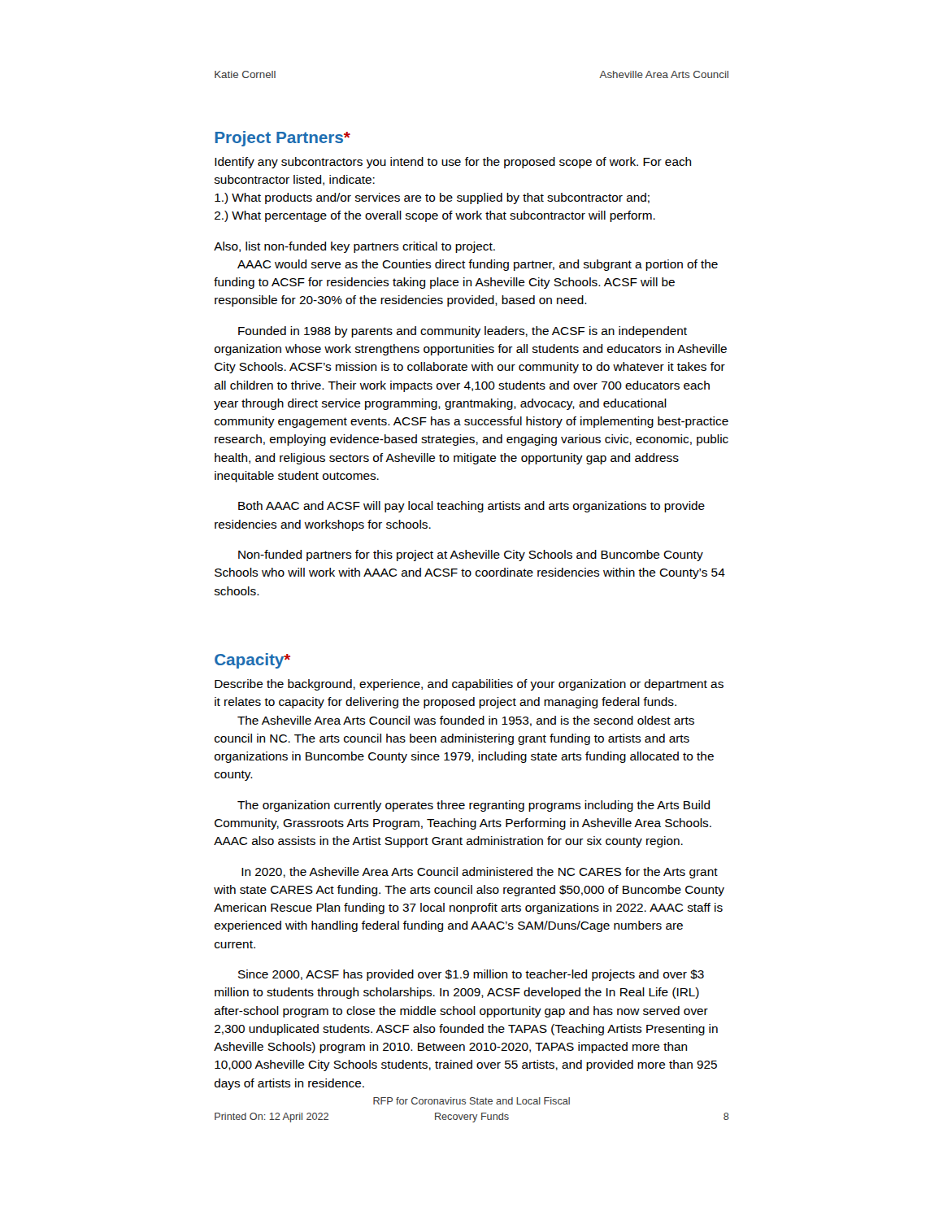Katie Cornell
Asheville Area Arts Council
Project Partners*
Identify any subcontractors you intend to use for the proposed scope of work. For each subcontractor listed, indicate:
1.) What products and/or services are to be supplied by that subcontractor and;
2.) What percentage of the overall scope of work that subcontractor will perform.
Also, list non-funded key partners critical to project.
AAAC would serve as the Counties direct funding partner, and subgrant a portion of the funding to ACSF for residencies taking place in Asheville City Schools. ACSF will be responsible for 20-30% of the residencies provided, based on need.
Founded in 1988 by parents and community leaders, the ACSF is an independent organization whose work strengthens opportunities for all students and educators in Asheville City Schools. ACSF’s mission is to collaborate with our community to do whatever it takes for all children to thrive. Their work impacts over 4,100 students and over 700 educators each year through direct service programming, grantmaking, advocacy, and educational community engagement events. ACSF has a successful history of implementing best-practice research, employing evidence-based strategies, and engaging various civic, economic, public health, and religious sectors of Asheville to mitigate the opportunity gap and address inequitable student outcomes.
Both AAAC and ACSF will pay local teaching artists and arts organizations to provide residencies and workshops for schools.
Non-funded partners for this project at Asheville City Schools and Buncombe County Schools who will work with AAAC and ACSF to coordinate residencies within the County’s 54 schools.
Capacity*
Describe the background, experience, and capabilities of your organization or department as it relates to capacity for delivering the proposed project and managing federal funds.
The Asheville Area Arts Council was founded in 1953, and is the second oldest arts council in NC. The arts council has been administering grant funding to artists and arts organizations in Buncombe County since 1979, including state arts funding allocated to the county.
The organization currently operates three regranting programs including the Arts Build Community, Grassroots Arts Program, Teaching Arts Performing in Asheville Area Schools. AAAC also assists in the Artist Support Grant administration for our six county region.
In 2020, the Asheville Area Arts Council administered the NC CARES for the Arts grant with state CARES Act funding. The arts council also regranted $50,000 of Buncombe County American Rescue Plan funding to 37 local nonprofit arts organizations in 2022. AAAC staff is experienced with handling federal funding and AAAC’s SAM/Duns/Cage numbers are current.
Since 2000, ACSF has provided over $1.9 million to teacher-led projects and over $3 million to students through scholarships. In 2009, ACSF developed the In Real Life (IRL) after-school program to close the middle school opportunity gap and has now served over 2,300 unduplicated students. ASCF also founded the TAPAS (Teaching Artists Presenting in Asheville Schools) program in 2010. Between 2010-2020, TAPAS impacted more than 10,000 Asheville City Schools students, trained over 55 artists, and provided more than 925 days of artists in residence.
Printed On: 12 April 2022
RFP for Coronavirus State and Local Fiscal Recovery Funds
8